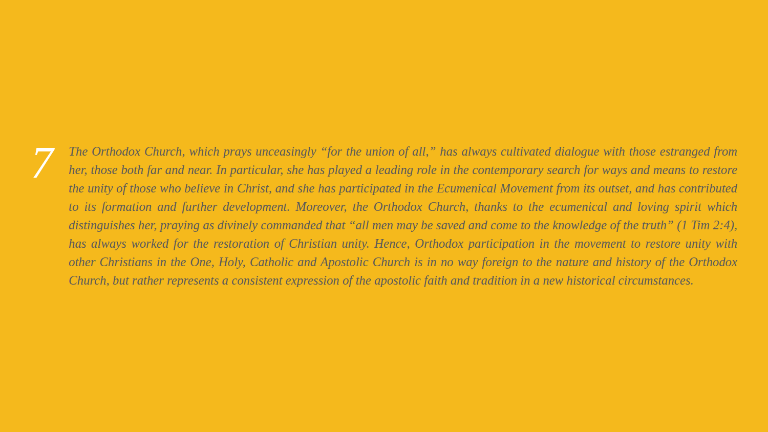7
The Orthodox Church, which prays unceasingly “for the union of all,” has always cultivated dialogue with those estranged from her, those both far and near. In particular, she has played a leading role in the contemporary search for ways and means to restore the unity of those who believe in Christ, and she has participated in the Ecumenical Movement from its outset, and has contributed to its formation and further development. Moreover, the Orthodox Church, thanks to the ecumenical and loving spirit which distinguishes her, praying as divinely commanded that “all men may be saved and come to the knowledge of the truth” (1 Tim 2:4), has always worked for the restoration of Christian unity. Hence, Orthodox participation in the movement to restore unity with other Christians in the One, Holy, Catholic and Apostolic Church is in no way foreign to the nature and history of the Orthodox Church, but rather represents a consistent expression of the apostolic faith and tradition in a new historical circumstances.